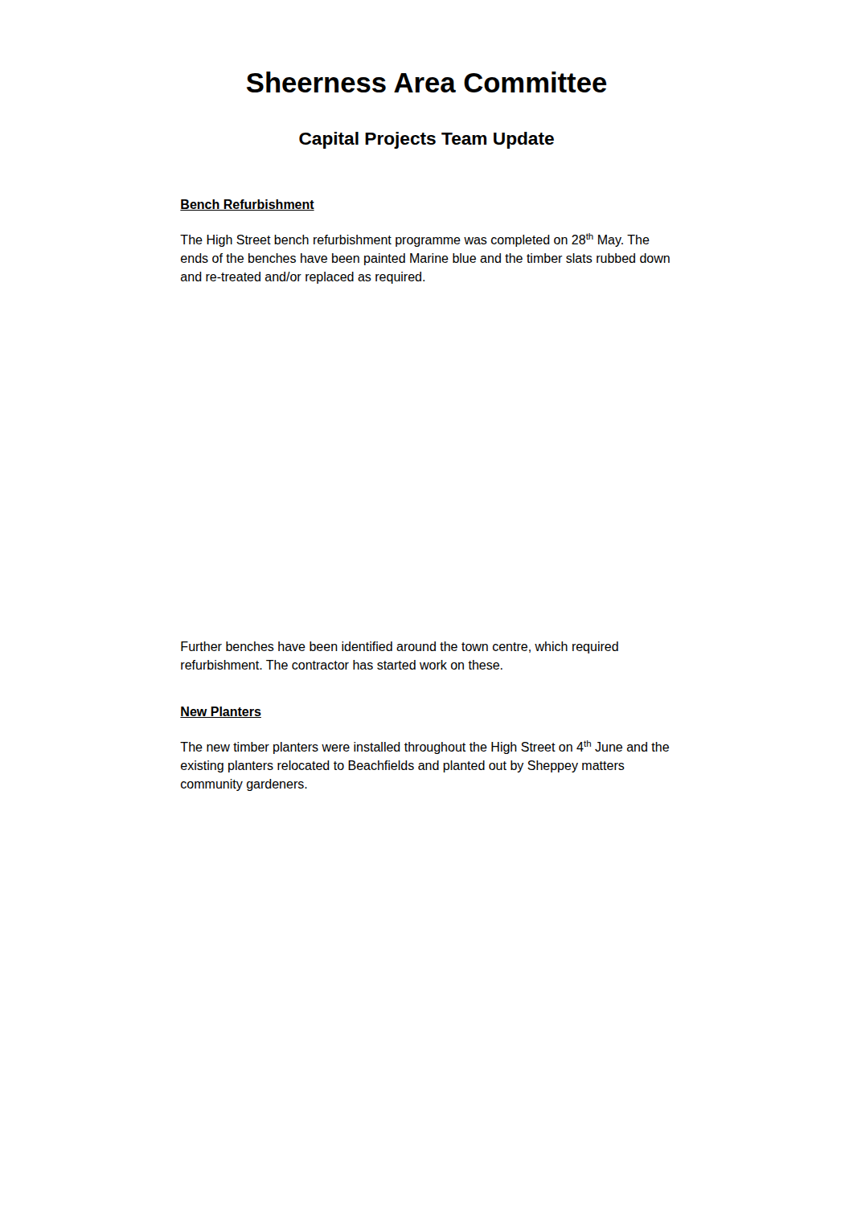Sheerness Area Committee
Capital Projects Team Update
Bench Refurbishment
The High Street bench refurbishment programme was completed on 28th May. The ends of the benches have been painted Marine blue and the timber slats rubbed down and re-treated and/or replaced as required.
Further benches have been identified around the town centre, which required refurbishment. The contractor has started work on these.
New Planters
The new timber planters were installed throughout the High Street on 4th June and the existing planters relocated to Beachfields and planted out by Sheppey matters community gardeners.